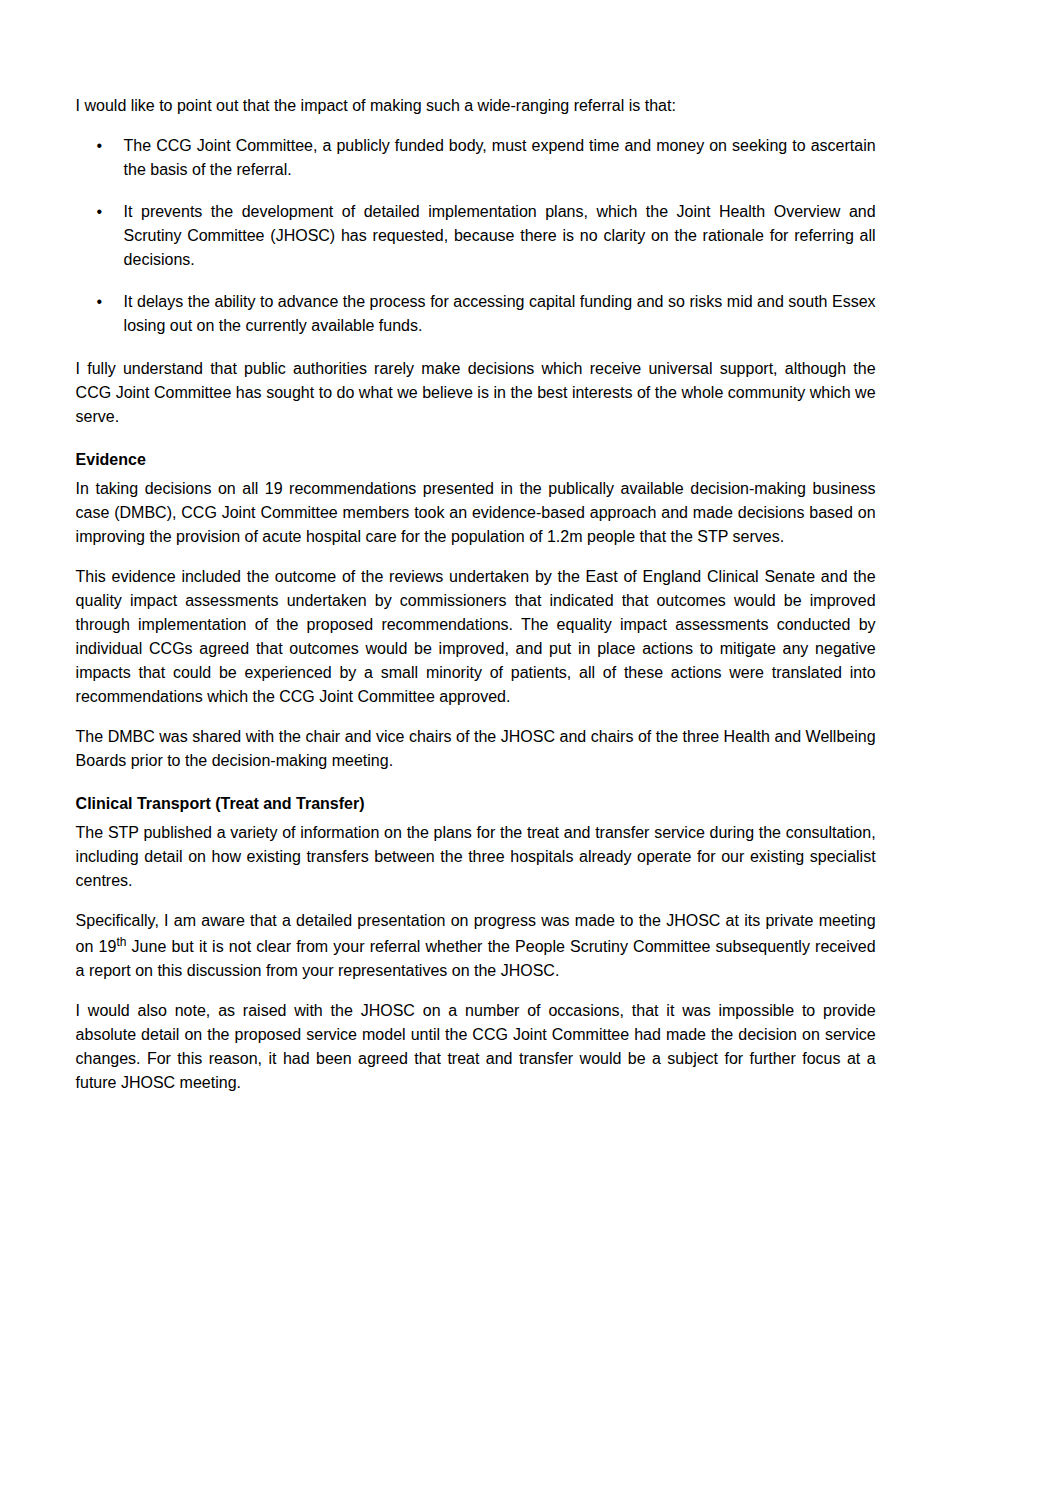I would like to point out that the impact of making such a wide-ranging referral is that:
The CCG Joint Committee, a publicly funded body, must expend time and money on seeking to ascertain the basis of the referral.
It prevents the development of detailed implementation plans, which the Joint Health Overview and Scrutiny Committee (JHOSC) has requested, because there is no clarity on the rationale for referring all decisions.
It delays the ability to advance the process for accessing capital funding and so risks mid and south Essex losing out on the currently available funds.
I fully understand that public authorities rarely make decisions which receive universal support, although the CCG Joint Committee has sought to do what we believe is in the best interests of the whole community which we serve.
Evidence
In taking decisions on all 19 recommendations presented in the publically available decision-making business case (DMBC), CCG Joint Committee members took an evidence-based approach and made decisions based on improving the provision of acute hospital care for the population of 1.2m people that the STP serves.
This evidence included the outcome of the reviews undertaken by the East of England Clinical Senate and the quality impact assessments undertaken by commissioners that indicated that outcomes would be improved through implementation of the proposed recommendations. The equality impact assessments conducted by individual CCGs agreed that outcomes would be improved, and put in place actions to mitigate any negative impacts that could be experienced by a small minority of patients, all of these actions were translated into recommendations which the CCG Joint Committee approved.
The DMBC was shared with the chair and vice chairs of the JHOSC and chairs of the three Health and Wellbeing Boards prior to the decision-making meeting.
Clinical Transport (Treat and Transfer)
The STP published a variety of information on the plans for the treat and transfer service during the consultation, including detail on how existing transfers between the three hospitals already operate for our existing specialist centres.
Specifically, I am aware that a detailed presentation on progress was made to the JHOSC at its private meeting on 19th June but it is not clear from your referral whether the People Scrutiny Committee subsequently received a report on this discussion from your representatives on the JHOSC.
I would also note, as raised with the JHOSC on a number of occasions, that it was impossible to provide absolute detail on the proposed service model until the CCG Joint Committee had made the decision on service changes. For this reason, it had been agreed that treat and transfer would be a subject for further focus at a future JHOSC meeting.